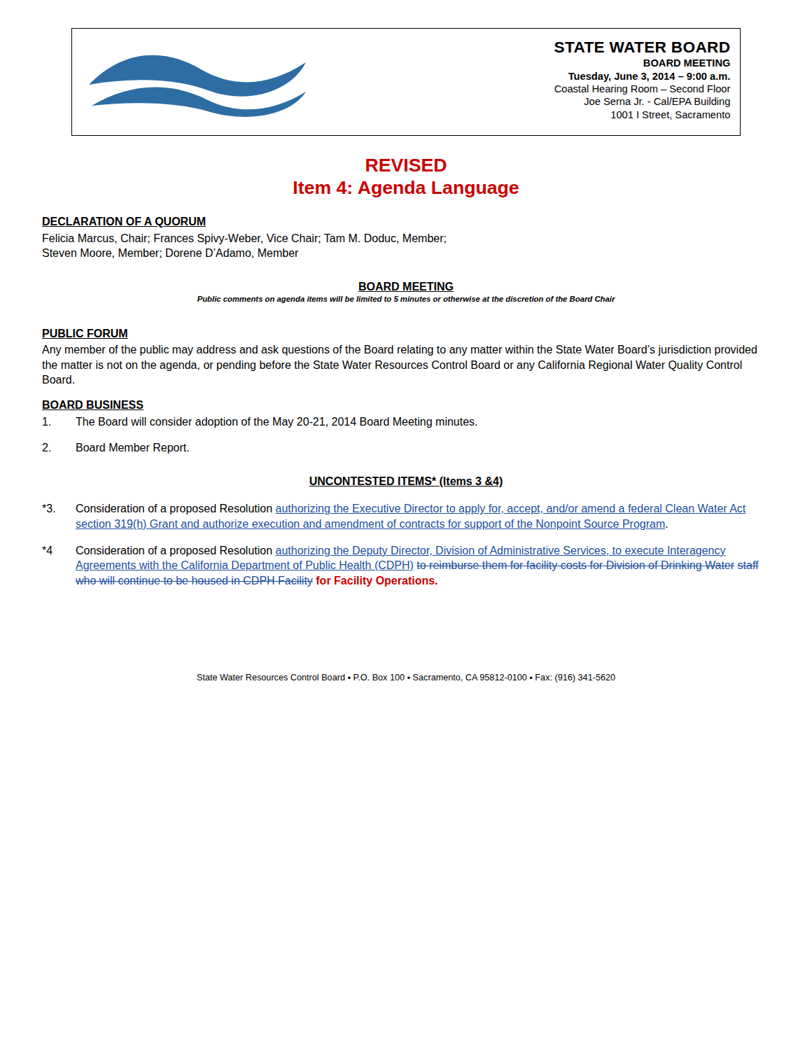STATE WATER BOARD
BOARD MEETING
Tuesday, June 3, 2014 – 9:00 a.m.
Coastal Hearing Room – Second Floor
Joe Serna Jr. - Cal/EPA Building
1001 I Street, Sacramento
REVISED
Item 4: Agenda Language
DECLARATION OF A QUORUM
Felicia Marcus, Chair; Frances Spivy-Weber, Vice Chair; Tam M. Doduc, Member;
Steven Moore, Member; Dorene D’Adamo, Member
BOARD MEETING
Public comments on agenda items will be limited to 5 minutes or otherwise at the discretion of the Board Chair
PUBLIC FORUM
Any member of the public may address and ask questions of the Board relating to any matter within the State Water Board’s jurisdiction provided the matter is not on the agenda, or pending before the State Water Resources Control Board or any California Regional Water Quality Control Board.
BOARD BUSINESS
1. The Board will consider adoption of the May 20-21, 2014 Board Meeting minutes.
2. Board Member Report.
UNCONTESTED ITEMS* (Items 3 &4)
*3.
Consideration of a proposed Resolution authorizing the Executive Director to apply for, accept, and/or amend a federal Clean Water Act section 319(h) Grant and authorize execution and amendment of contracts for support of the Nonpoint Source Program.
*4
Consideration of a proposed Resolution authorizing the Deputy Director, Division of Administrative Services, to execute Interagency Agreements with the California Department of Public Health (CDPH) to reimburse them for facility costs for Division of Drinking Water staff who will continue to be housed in CDPH Facility for Facility Operations.
State Water Resources Control Board ▪ P.O. Box 100 ▪ Sacramento, CA 95812-0100 ▪ Fax: (916) 341-5620